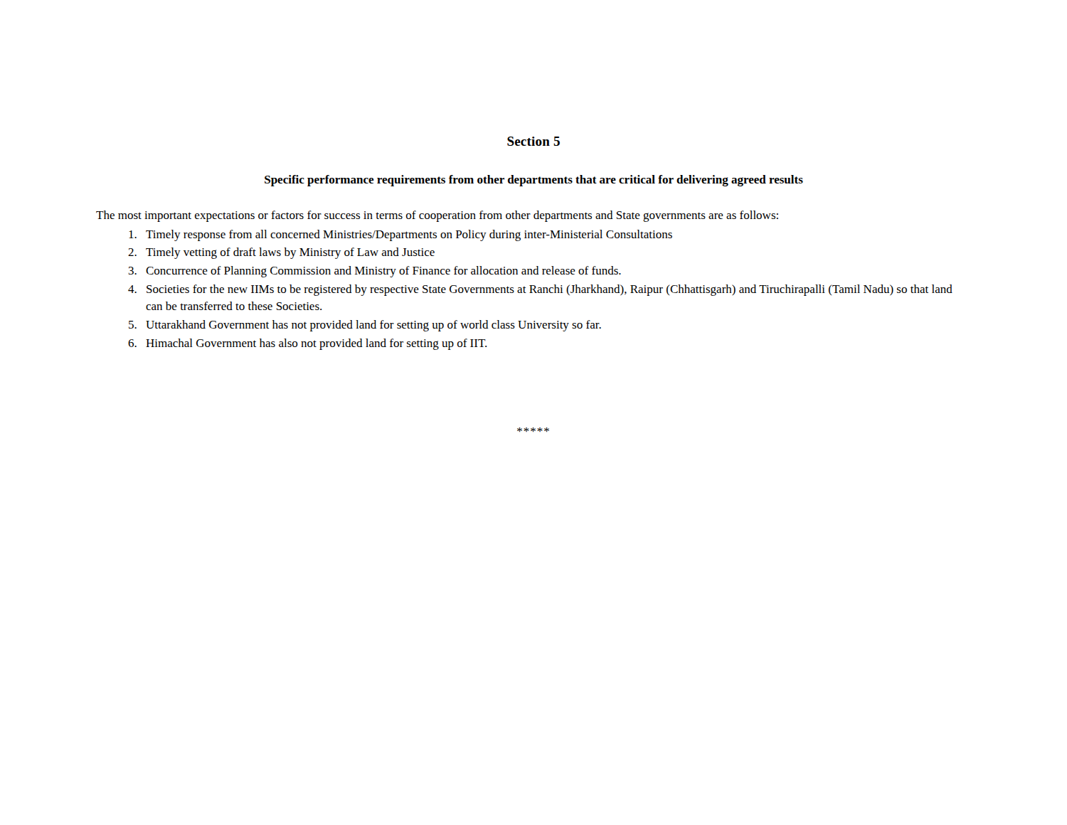Section 5
Specific performance requirements from other departments that are critical for delivering agreed results
The most important expectations or factors for success in terms of cooperation from other departments and State governments are as follows:
Timely response from all concerned Ministries/Departments on Policy during inter-Ministerial Consultations
Timely vetting of draft laws by Ministry of Law and Justice
Concurrence of Planning Commission and Ministry of Finance for allocation and release of funds.
Societies for the new IIMs to be registered by respective State Governments at Ranchi (Jharkhand), Raipur (Chhattisgarh) and Tiruchirapalli (Tamil Nadu) so that land can be transferred to these Societies.
Uttarakhand Government has not provided land for setting up of world class University so far.
Himachal Government has also not provided land for setting up of IIT.
*****